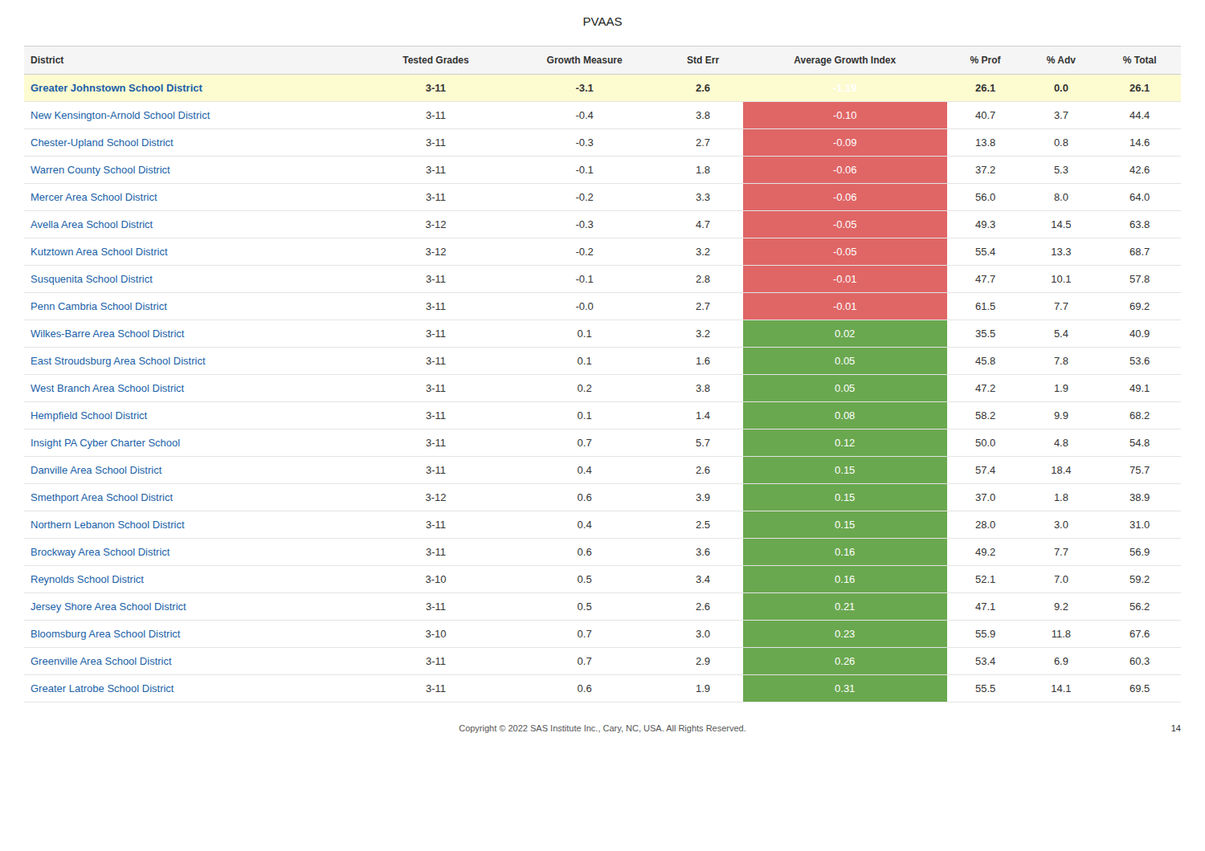PVAAS
| District | Tested Grades | Growth Measure | Std Err | Average Growth Index | % Prof | % Adv | % Total |
| --- | --- | --- | --- | --- | --- | --- | --- |
| Greater Johnstown School District | 3-11 | -3.1 | 2.6 | -1.19 | 26.1 | 0.0 | 26.1 |
| New Kensington-Arnold School District | 3-11 | -0.4 | 3.8 | -0.10 | 40.7 | 3.7 | 44.4 |
| Chester-Upland School District | 3-11 | -0.3 | 2.7 | -0.09 | 13.8 | 0.8 | 14.6 |
| Warren County School District | 3-11 | -0.1 | 1.8 | -0.06 | 37.2 | 5.3 | 42.6 |
| Mercer Area School District | 3-11 | -0.2 | 3.3 | -0.06 | 56.0 | 8.0 | 64.0 |
| Avella Area School District | 3-12 | -0.3 | 4.7 | -0.05 | 49.3 | 14.5 | 63.8 |
| Kutztown Area School District | 3-12 | -0.2 | 3.2 | -0.05 | 55.4 | 13.3 | 68.7 |
| Susquenita School District | 3-11 | -0.1 | 2.8 | -0.01 | 47.7 | 10.1 | 57.8 |
| Penn Cambria School District | 3-11 | -0.0 | 2.7 | -0.01 | 61.5 | 7.7 | 69.2 |
| Wilkes-Barre Area School District | 3-11 | 0.1 | 3.2 | 0.02 | 35.5 | 5.4 | 40.9 |
| East Stroudsburg Area School District | 3-11 | 0.1 | 1.6 | 0.05 | 45.8 | 7.8 | 53.6 |
| West Branch Area School District | 3-11 | 0.2 | 3.8 | 0.05 | 47.2 | 1.9 | 49.1 |
| Hempfield School District | 3-11 | 0.1 | 1.4 | 0.08 | 58.2 | 9.9 | 68.2 |
| Insight PA Cyber Charter School | 3-11 | 0.7 | 5.7 | 0.12 | 50.0 | 4.8 | 54.8 |
| Danville Area School District | 3-11 | 0.4 | 2.6 | 0.15 | 57.4 | 18.4 | 75.7 |
| Smethport Area School District | 3-12 | 0.6 | 3.9 | 0.15 | 37.0 | 1.8 | 38.9 |
| Northern Lebanon School District | 3-11 | 0.4 | 2.5 | 0.15 | 28.0 | 3.0 | 31.0 |
| Brockway Area School District | 3-11 | 0.6 | 3.6 | 0.16 | 49.2 | 7.7 | 56.9 |
| Reynolds School District | 3-10 | 0.5 | 3.4 | 0.16 | 52.1 | 7.0 | 59.2 |
| Jersey Shore Area School District | 3-11 | 0.5 | 2.6 | 0.21 | 47.1 | 9.2 | 56.2 |
| Bloomsburg Area School District | 3-10 | 0.7 | 3.0 | 0.23 | 55.9 | 11.8 | 67.6 |
| Greenville Area School District | 3-11 | 0.7 | 2.9 | 0.26 | 53.4 | 6.9 | 60.3 |
| Greater Latrobe School District | 3-11 | 0.6 | 1.9 | 0.31 | 55.5 | 14.1 | 69.5 |
Copyright © 2022 SAS Institute Inc., Cary, NC, USA. All Rights Reserved. 14